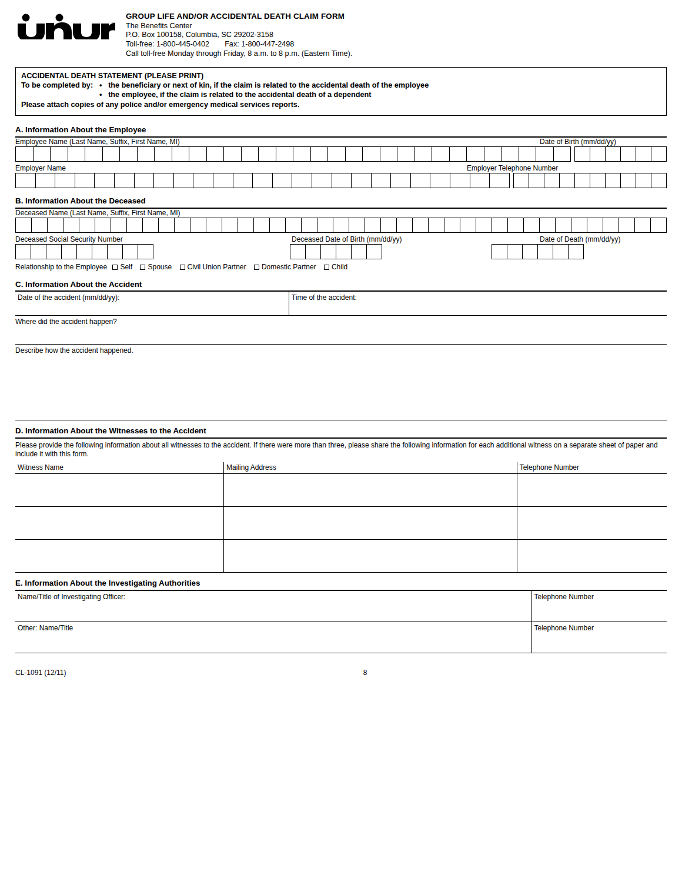®
GROUP LIFE AND/OR ACCIDENTAL DEATH CLAIM FORM
The Benefits Center
P.O. Box 100158, Columbia, SC 29202-3158
Toll-free: 1-800-445-0402 Fax: 1-800-447-2498
Call toll-free Monday through Friday, 8 a.m. to 8 p.m. (Eastern Time).
ACCIDENTAL DEATH STATEMENT (PLEASE PRINT)
To be completed by:
•
the beneficiary or next of kin, if the claim is related to the accidental death of the employee
•
the employee, if the claim is related to the accidental death of a dependent
Please attach copies of any police and/or emergency medical services reports.
A. Information About the Employee
Employee Name (Last Name, Suffix, First Name, MI)
Date of Birth (mm/dd/yy)
Employer Name
Employer Telephone Number
B. Information About the Deceased
Deceased Name (Last Name, Suffix, First Name, MI)
Deceased Social Security Number
Deceased Date of Birth (mm/dd/yy)
Date of Death (mm/dd/yy)
Relationship to the Employee Self Spouse Civil Union Partner Domestic Partner Child
C. Information About the Accident
| Date of the accident (mm/dd/yy): | Time of the accident: |
Where did the accident happen?
Describe how the accident happened.
D. Information About the Witnesses to the Accident
Please provide the following information about all witnesses to the accident. If there were more than three, please share the following information for each additional witness on a separate sheet of paper and include it with this form.
| Witness Name | Mailing Address | Telephone Number |
| --- | --- | --- |
E. Information About the Investigating Authorities
| Name/Title of Investigating Officer: | Telephone Number |
| Other: Name/Title | Telephone Number |
CL-1091 (12/11)
8